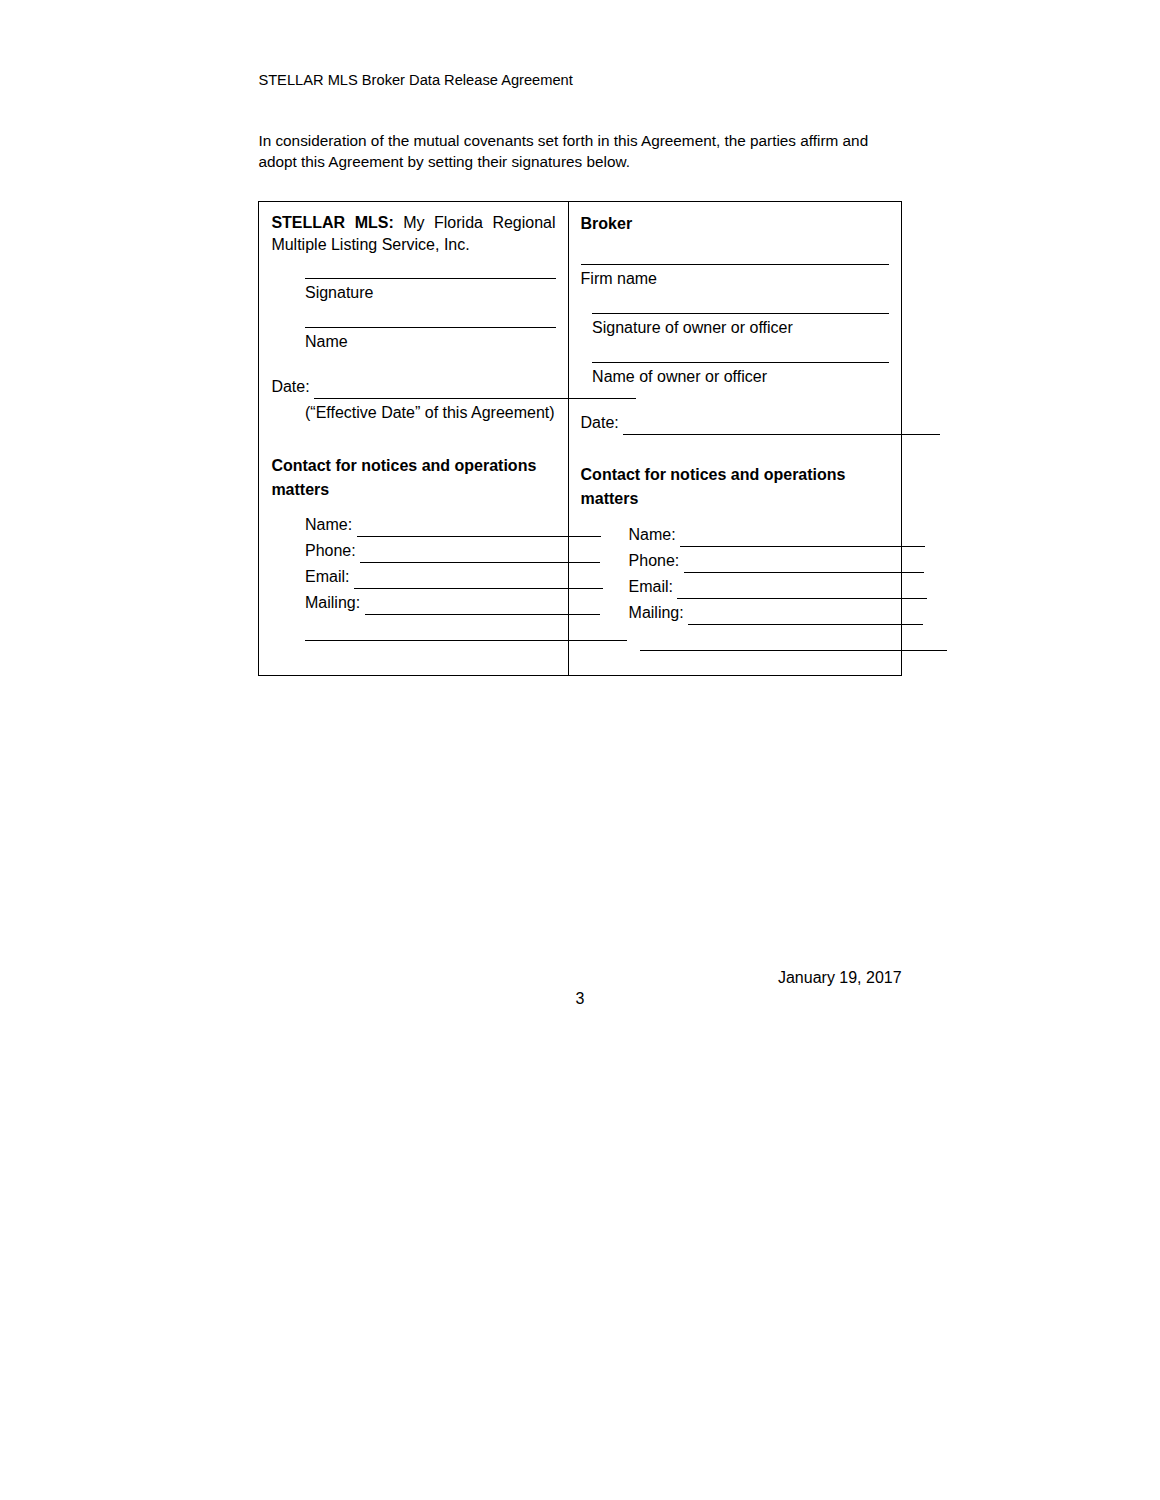STELLAR MLS Broker Data Release Agreement
In consideration of the mutual covenants set forth in this Agreement, the parties affirm and adopt this Agreement by setting their signatures below.
| STELLAR MLS: My Florida Regional Multiple Listing Service, Inc. Signature Name Date: (“Effective Date” of this Agreement) Contact for notices and operations matters Name: Phone: Email: Mailing: | Broker Firm name Signature of owner or officer Name of owner or officer Date: Contact for notices and operations matters Name: Phone: Email: Mailing: |
January 19, 2017
3